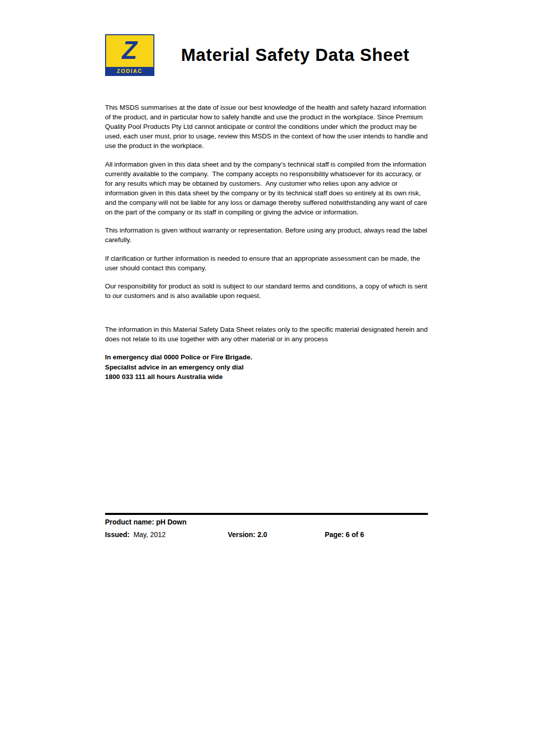Z
ZODIAC
Material Safety Data Sheet
This MSDS summarises at the date of issue our best knowledge of the health and safety hazard information of the product, and in particular how to safely handle and use the product in the workplace. Since Premium Quality Pool Products Pty Ltd cannot anticipate or control the conditions under which the product may be used, each user must, prior to usage, review this MSDS in the context of how the user intends to handle and use the product in the workplace.
All information given in this data sheet and by the company’s technical staff is compiled from the information currently available to the company. The company accepts no responsibility whatsoever for its accuracy, or for any results which may be obtained by customers. Any customer who relies upon any advice or information given in this data sheet by the company or by its technical staff does so entirely at its own risk, and the company will not be liable for any loss or damage thereby suffered notwithstanding any want of care on the part of the company or its staff in compiling or giving the advice or information.
This information is given without warranty or representation. Before using any product, always read the label carefully.
If clarification or further information is needed to ensure that an appropriate assessment can be made, the user should contact this company.
Our responsibility for product as sold is subject to our standard terms and conditions, a copy of which is sent to our customers and is also available upon request.
The information in this Material Safety Data Sheet relates only to the specific material designated herein and does not relate to its use together with any other material or in any process
In emergency dial 0000 Police or Fire Brigade.
Specialist advice in an emergency only dial
1800 033 111 all hours Australia wide
Product name: pH Down
Issued: May, 2012
Version: 2.0
Page: 6 of 6